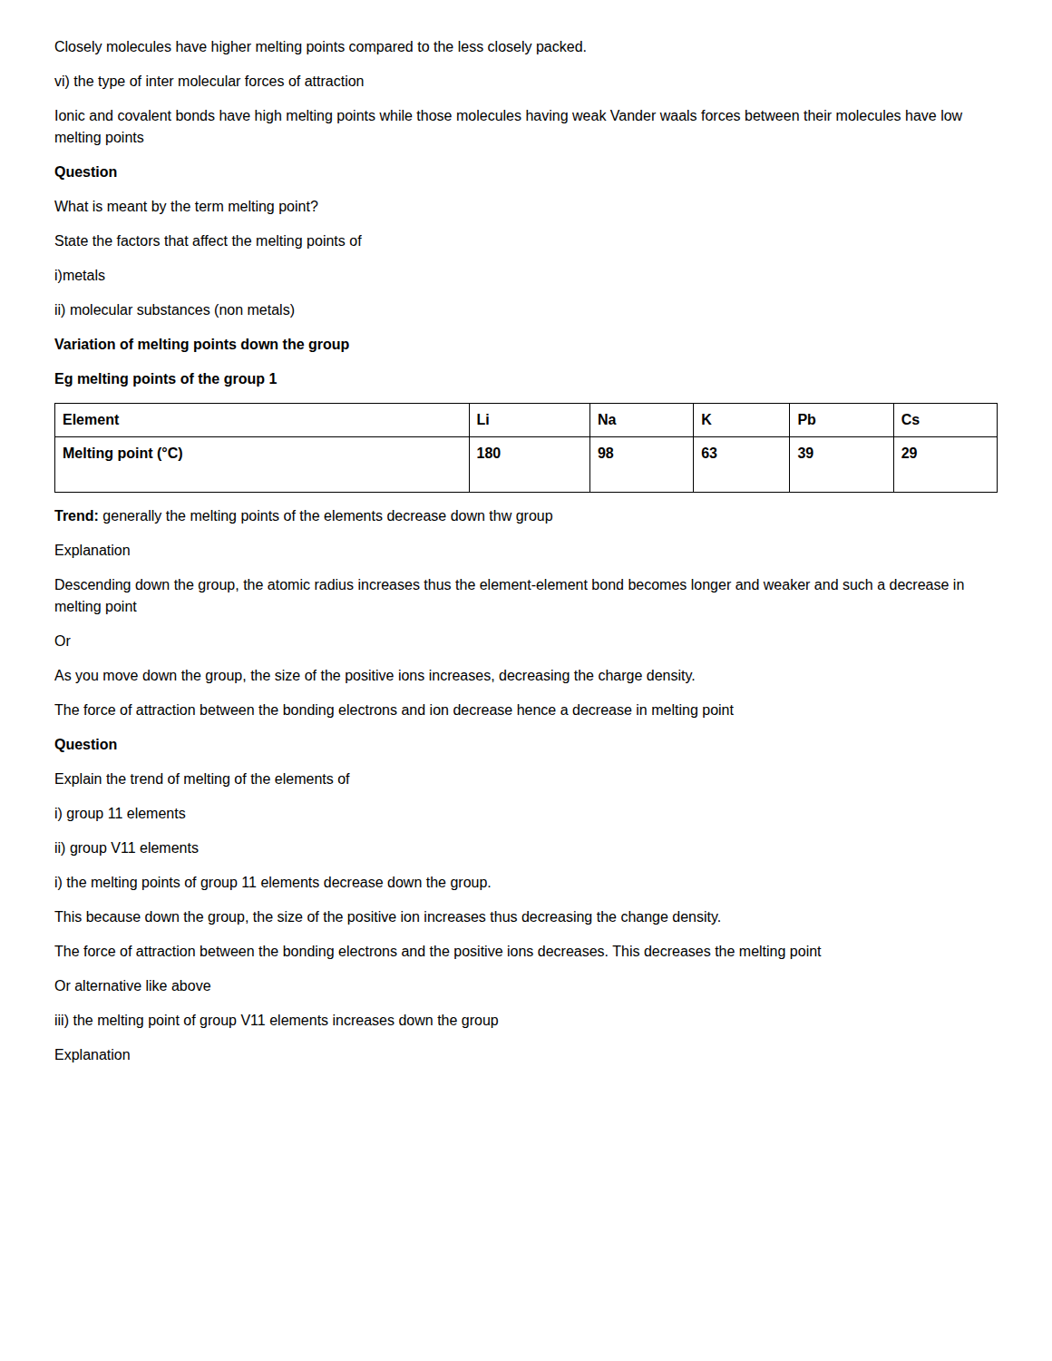Closely molecules have higher melting points compared to the less closely packed.
vi) the type of inter molecular forces of attraction
Ionic and covalent bonds have high melting points while those molecules having weak Vander waals forces between their molecules have low melting points
Question
What is meant by the term melting point?
State the factors that affect the melting points of
i)metals
ii) molecular substances (non metals)
Variation of melting points down the group
Eg melting points of the group 1
| Element | Li | Na | K | Pb | Cs |
| --- | --- | --- | --- | --- | --- |
| Melting point (°C) | 180 | 98 | 63 | 39 | 29 |
Trend: generally the melting points of the elements decrease down thw group
Explanation
Descending down the group, the atomic radius increases thus the element-element bond becomes longer and weaker and such a decrease in melting point
Or
As you move down the group, the size of the positive ions increases, decreasing the charge density.
The force of attraction between the bonding electrons and ion decrease hence a decrease in melting point
Question
Explain the trend of melting of the elements of
i) group 11 elements
ii) group V11 elements
i) the melting points of group 11 elements decrease down the group.
This because down the group, the size of the positive ion increases thus decreasing the change density.
The force of attraction between the bonding electrons and the positive ions decreases. This decreases the melting point
Or alternative like above
iii) the melting point of group V11 elements increases down the group
Explanation